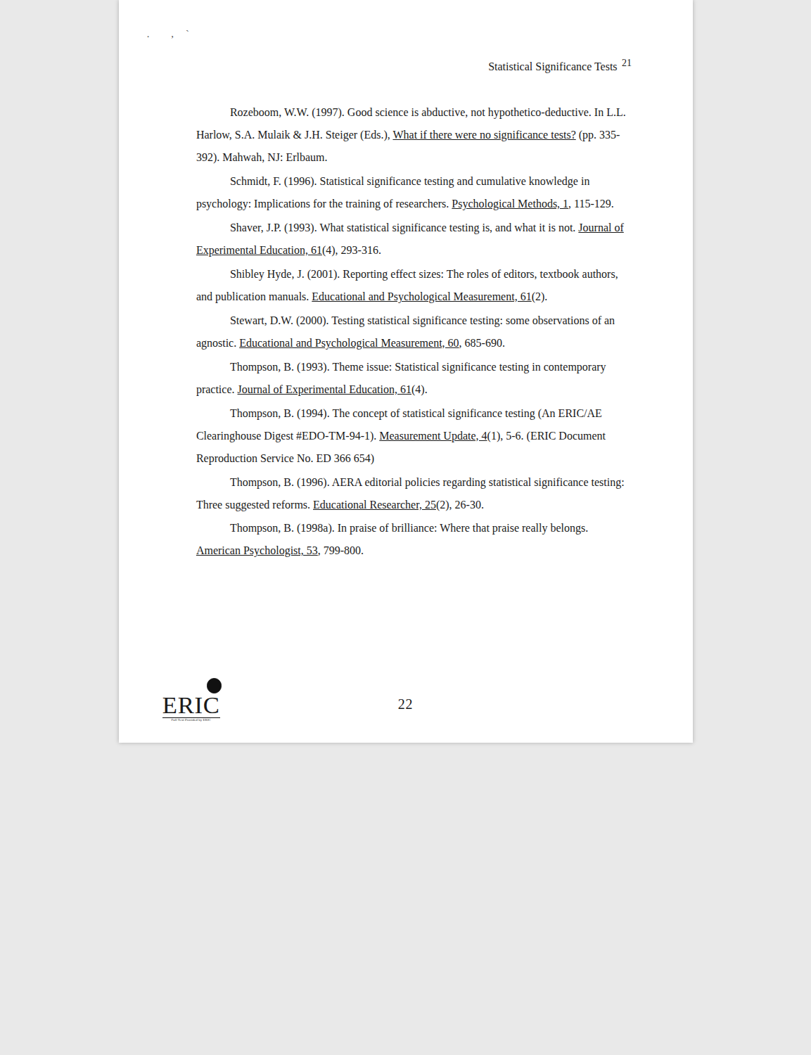. , `
Statistical Significance Tests 21
Rozeboom, W.W. (1997). Good science is abductive, not hypothetico-deductive. In L.L. Harlow, S.A. Mulaik & J.H. Steiger (Eds.), What if there were no significance tests? (pp. 335-392). Mahwah, NJ: Erlbaum.
Schmidt, F. (1996). Statistical significance testing and cumulative knowledge in psychology: Implications for the training of researchers. Psychological Methods, 1, 115-129.
Shaver, J.P. (1993). What statistical significance testing is, and what it is not. Journal of Experimental Education, 61(4), 293-316.
Shibley Hyde, J. (2001). Reporting effect sizes: The roles of editors, textbook authors, and publication manuals. Educational and Psychological Measurement, 61(2).
Stewart, D.W. (2000). Testing statistical significance testing: some observations of an agnostic. Educational and Psychological Measurement, 60, 685-690.
Thompson, B. (1993). Theme issue: Statistical significance testing in contemporary practice. Journal of Experimental Education, 61(4).
Thompson, B. (1994). The concept of statistical significance testing (An ERIC/AE Clearinghouse Digest #EDO-TM-94-1). Measurement Update, 4(1), 5-6. (ERIC Document Reproduction Service No. ED 366 654)
Thompson, B. (1996). AERA editorial policies regarding statistical significance testing: Three suggested reforms. Educational Researcher, 25(2), 26-30.
Thompson, B. (1998a). In praise of brilliance: Where that praise really belongs. American Psychologist, 53, 799-800.
22
ERIC
Full Text Provided by ERIC